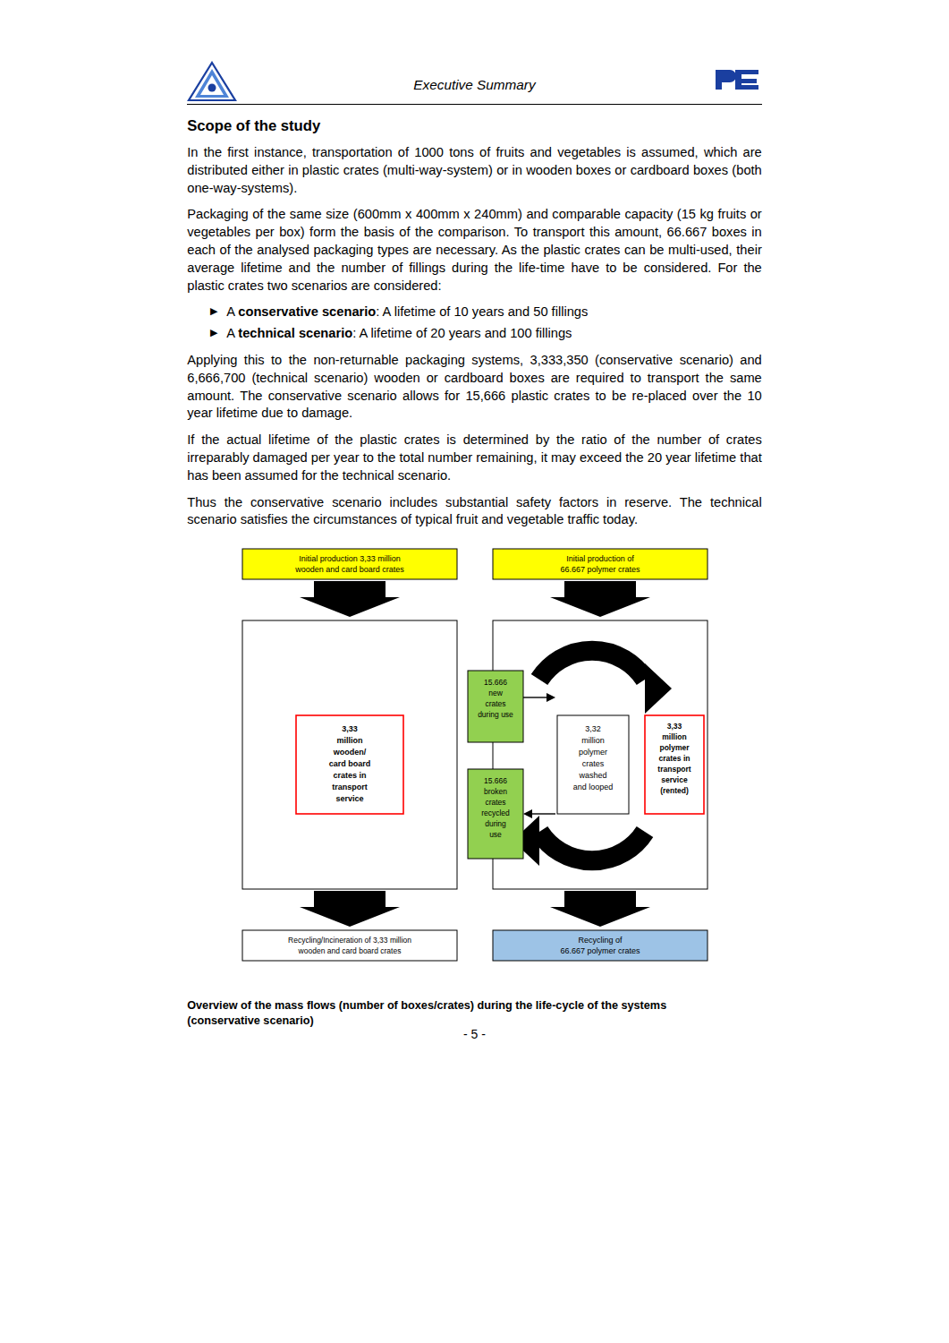Executive Summary
Scope of the study
In the first instance, transportation of 1000 tons of fruits and vegetables is assumed, which are distributed either in plastic crates (multi-way-system) or in wooden boxes or cardboard boxes (both one-way-systems).
Packaging of the same size (600mm x 400mm x 240mm) and comparable capacity (15 kg fruits or vegetables per box) form the basis of the comparison. To transport this amount, 66.667 boxes in each of the analysed packaging types are necessary. As the plastic crates can be multi-used, their average lifetime and the number of fillings during the life-time have to be considered. For the plastic crates two scenarios are considered:
A conservative scenario: A lifetime of 10 years and 50 fillings
A technical scenario: A lifetime of 20 years and 100 fillings
Applying this to the non-returnable packaging systems, 3,333,350 (conservative scenario) and 6,666,700 (technical scenario) wooden or cardboard boxes are required to transport the same amount. The conservative scenario allows for 15,666 plastic crates to be re-placed over the 10 year lifetime due to damage.
If the actual lifetime of the plastic crates is determined by the ratio of the number of crates irreparably damaged per year to the total number remaining, it may exceed the 20 year lifetime that has been assumed for the technical scenario.
Thus the conservative scenario includes substantial safety factors in reserve. The technical scenario satisfies the circumstances of typical fruit and vegetable traffic today.
Initial production 3,33 million wooden and card board crates Initial production of 66.667 polymer crates 3,33 million wooden/ card board crates in transport service 3,32 million polymer crates washed and looped 3,33 million polymer crates in transport service (rented) 15.666 new crates during use 15.666 broken crates recycled during use Recycling/Incineration of 3,33 million wooden and card board crates Recycling of 66.667 polymer crates
Overview of the mass flows (number of boxes/crates) during the life-cycle of the systems
(conservative scenario)
- 5 -